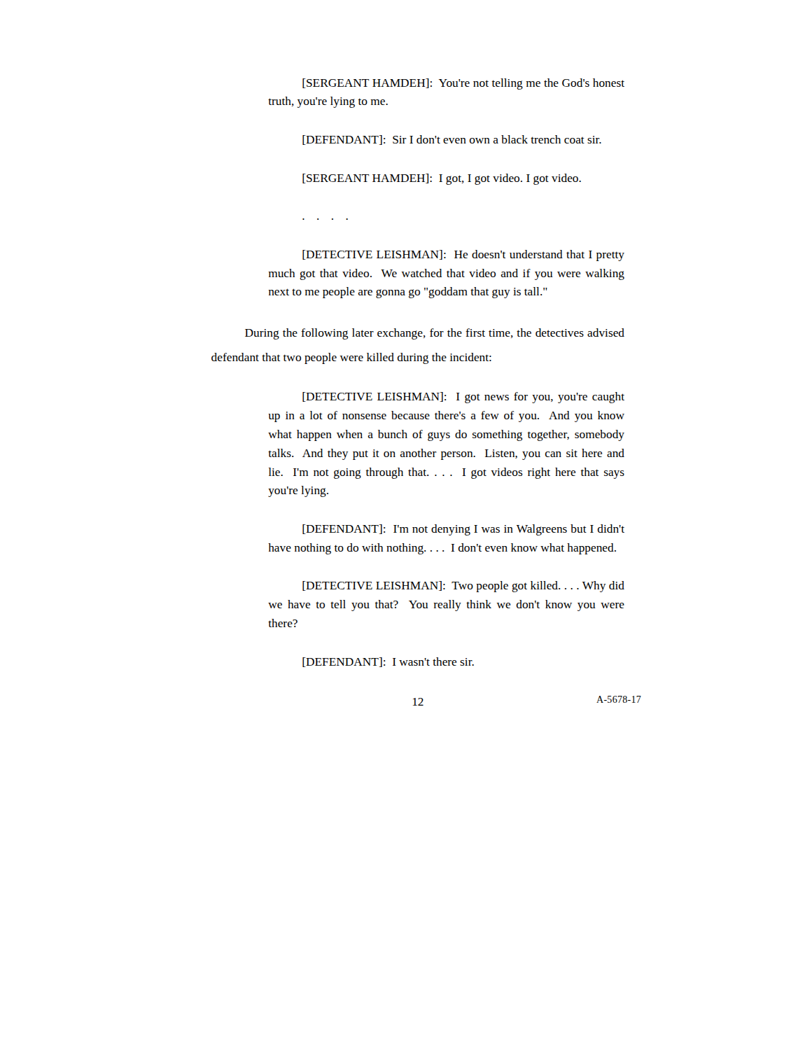[SERGEANT HAMDEH]: You're not telling me the God's honest truth, you're lying to me.
[DEFENDANT]: Sir I don't even own a black trench coat sir.
[SERGEANT HAMDEH]: I got, I got video. I got video.
. . . .
[DETECTIVE LEISHMAN]: He doesn't understand that I pretty much got that video. We watched that video and if you were walking next to me people are gonna go "goddam that guy is tall."
During the following later exchange, for the first time, the detectives advised defendant that two people were killed during the incident:
[DETECTIVE LEISHMAN]: I got news for you, you're caught up in a lot of nonsense because there's a few of you. And you know what happen when a bunch of guys do something together, somebody talks. And they put it on another person. Listen, you can sit here and lie. I'm not going through that. . . . I got videos right here that says you're lying.
[DEFENDANT]: I'm not denying I was in Walgreens but I didn't have nothing to do with nothing. . . . I don't even know what happened.
[DETECTIVE LEISHMAN]: Two people got killed. . . . Why did we have to tell you that? You really think we don't know you were there?
[DEFENDANT]: I wasn't there sir.
12
A-5678-17